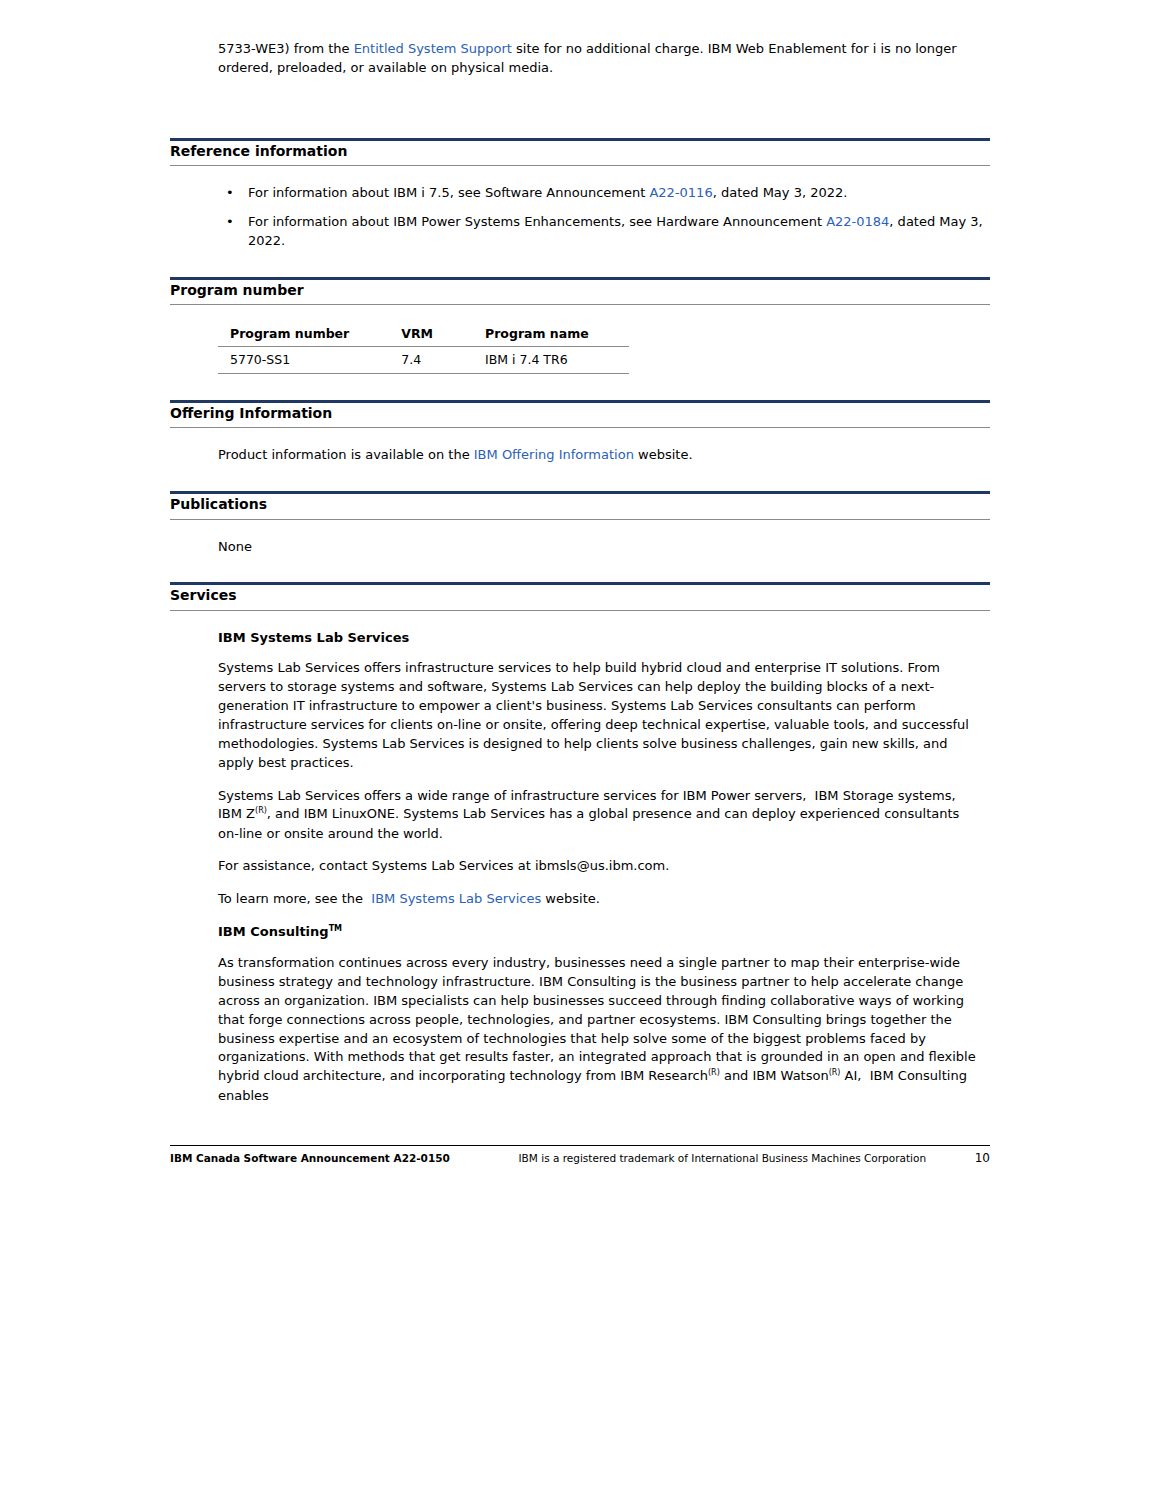5733-WE3) from the Entitled System Support site for no additional charge. IBM Web Enablement for i is no longer ordered, preloaded, or available on physical media.
Reference information
For information about IBM i 7.5, see Software Announcement A22-0116, dated May 3, 2022.
For information about IBM Power Systems Enhancements, see Hardware Announcement A22-0184, dated May 3, 2022.
Program number
| Program number | VRM | Program name |
| --- | --- | --- |
| 5770-SS1 | 7.4 | IBM i 7.4 TR6 |
Offering Information
Product information is available on the IBM Offering Information website.
Publications
None
Services
IBM Systems Lab Services
Systems Lab Services offers infrastructure services to help build hybrid cloud and enterprise IT solutions. From servers to storage systems and software, Systems Lab Services can help deploy the building blocks of a next-generation IT infrastructure to empower a client's business. Systems Lab Services consultants can perform infrastructure services for clients on-line or onsite, offering deep technical expertise, valuable tools, and successful methodologies. Systems Lab Services is designed to help clients solve business challenges, gain new skills, and apply best practices.
Systems Lab Services offers a wide range of infrastructure services for IBM Power servers, IBM Storage systems, IBM Z(R), and IBM LinuxONE. Systems Lab Services has a global presence and can deploy experienced consultants on-line or onsite around the world.
For assistance, contact Systems Lab Services at ibmsls@us.ibm.com.
To learn more, see the IBM Systems Lab Services website.
IBM ConsultingTM
As transformation continues across every industry, businesses need a single partner to map their enterprise-wide business strategy and technology infrastructure. IBM Consulting is the business partner to help accelerate change across an organization. IBM specialists can help businesses succeed through finding collaborative ways of working that forge connections across people, technologies, and partner ecosystems. IBM Consulting brings together the business expertise and an ecosystem of technologies that help solve some of the biggest problems faced by organizations. With methods that get results faster, an integrated approach that is grounded in an open and flexible hybrid cloud architecture, and incorporating technology from IBM Research(R) and IBM Watson(R) AI, IBM Consulting enables
IBM Canada Software Announcement A22-0150 IBM is a registered trademark of International Business Machines Corporation 10